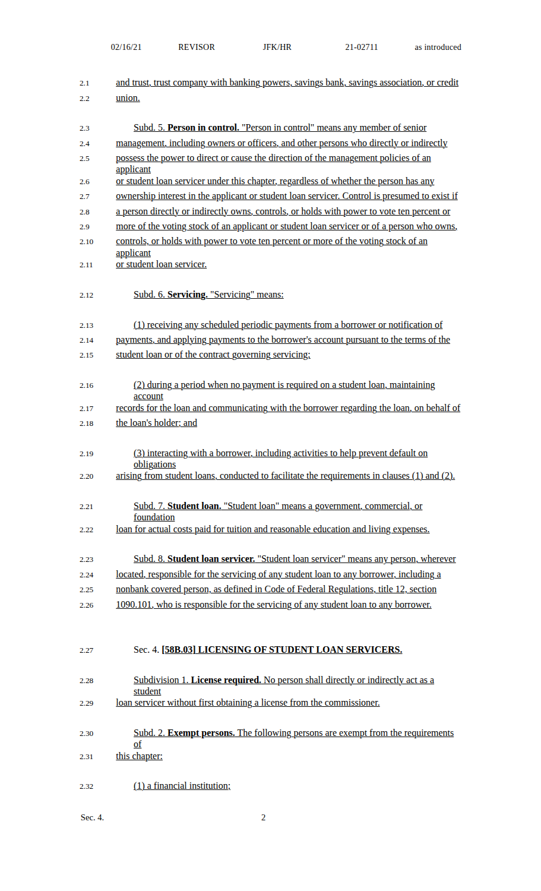02/16/21 REVISOR JFK/HR 21-02711 as introduced
2.1
and trust, trust company with banking powers, savings bank, savings association, or credit
2.2
union.
2.3
Subd. 5. Person in control. "Person in control" means any member of senior
2.4
management, including owners or officers, and other persons who directly or indirectly
2.5
possess the power to direct or cause the direction of the management policies of an applicant
2.6
or student loan servicer under this chapter, regardless of whether the person has any
2.7
ownership interest in the applicant or student loan servicer. Control is presumed to exist if
2.8
a person directly or indirectly owns, controls, or holds with power to vote ten percent or
2.9
more of the voting stock of an applicant or student loan servicer or of a person who owns,
2.10
controls, or holds with power to vote ten percent or more of the voting stock of an applicant
2.11
or student loan servicer.
2.12
Subd. 6. Servicing. "Servicing" means:
2.13
(1) receiving any scheduled periodic payments from a borrower or notification of
2.14
payments, and applying payments to the borrower's account pursuant to the terms of the
2.15
student loan or of the contract governing servicing;
2.16
(2) during a period when no payment is required on a student loan, maintaining account
2.17
records for the loan and communicating with the borrower regarding the loan, on behalf of
2.18
the loan's holder; and
2.19
(3) interacting with a borrower, including activities to help prevent default on obligations
2.20
arising from student loans, conducted to facilitate the requirements in clauses (1) and (2).
2.21
Subd. 7. Student loan. "Student loan" means a government, commercial, or foundation
2.22
loan for actual costs paid for tuition and reasonable education and living expenses.
2.23
Subd. 8. Student loan servicer. "Student loan servicer" means any person, wherever
2.24
located, responsible for the servicing of any student loan to any borrower, including a
2.25
nonbank covered person, as defined in Code of Federal Regulations, title 12, section
2.26
1090.101, who is responsible for the servicing of any student loan to any borrower.
2.27
Sec. 4. [58B.03] LICENSING OF STUDENT LOAN SERVICERS.
2.28
Subdivision 1. License required. No person shall directly or indirectly act as a student
2.29
loan servicer without first obtaining a license from the commissioner.
2.30
Subd. 2. Exempt persons. The following persons are exempt from the requirements of
2.31
this chapter:
2.32
(1) a financial institution;
Sec. 4.
2